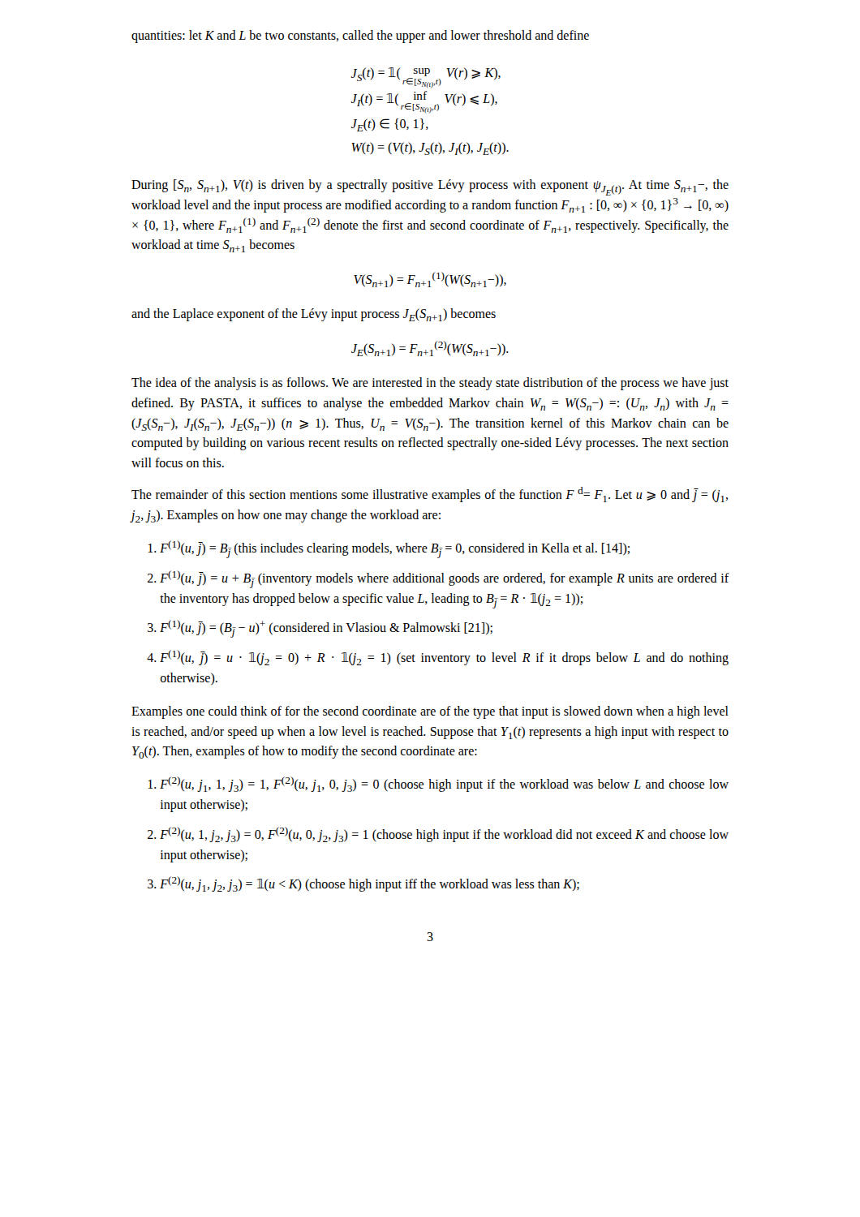quantities: let K and L be two constants, called the upper and lower threshold and define
JS(t) = 𝟙(sup r∈[SN(t),t) V(r) ⩾ K),
JI(t) = 𝟙(inf r∈[SN(t),t) V(r) ⩽ L),
JE(t) ∈ {0, 1},
W(t) = (V(t), JS(t), JI(t), JE(t)).
During [Sn, Sn+1), V(t) is driven by a spectrally positive Lévy process with exponent ψJE(t). At time Sn+1−, the workload level and the input process are modified according to a random function Fn+1 : [0, ∞) × {0, 1}3 → [0, ∞) × {0, 1}, where Fn+1(1) and Fn+1(2) denote the first and second coordinate of Fn+1, respectively. Specifically, the workload at time Sn+1 becomes
V(Sn+1) = Fn+1(1)(W(Sn+1−)),
and the Laplace exponent of the Lévy input process JE(Sn+1) becomes
JE(Sn+1) = Fn+1(2)(W(Sn+1−)).
The idea of the analysis is as follows. We are interested in the steady state distribution of the process we have just defined. By PASTA, it suffices to analyse the embedded Markov chain Wn = W(Sn−) =: (Un, Jn) with Jn = (JS(Sn−), JI(Sn−), JE(Sn−)) (n ⩾ 1). Thus, Un = V(Sn−). The transition kernel of this Markov chain can be computed by building on various recent results on reflected spectrally one-sided Lévy processes. The next section will focus on this.
The remainder of this section mentions some illustrative examples of the function F d= F1. Let u ⩾ 0 and j̄ = (j1, j2, j3). Examples on how one may change the workload are:
F(1)(u, j̄) = Bj̄ (this includes clearing models, where Bj̄ = 0, considered in Kella et al. [14]);
F(1)(u, j̄) = u + Bj̄ (inventory models where additional goods are ordered, for example R units are ordered if the inventory has dropped below a specific value L, leading to Bj̄ = R · 𝟙(j2 = 1));
F(1)(u, j̄) = (Bj̄ − u)+ (considered in Vlasiou & Palmowski [21]);
F(1)(u, j̄) = u · 𝟙(j2 = 0) + R · 𝟙(j2 = 1) (set inventory to level R if it drops below L and do nothing otherwise).
Examples one could think of for the second coordinate are of the type that input is slowed down when a high level is reached, and/or speed up when a low level is reached. Suppose that Y1(t) represents a high input with respect to Y0(t). Then, examples of how to modify the second coordinate are:
F(2)(u, j1, 1, j3) = 1, F(2)(u, j1, 0, j3) = 0 (choose high input if the workload was below L and choose low input otherwise);
F(2)(u, 1, j2, j3) = 0, F(2)(u, 0, j2, j3) = 1 (choose high input if the workload did not exceed K and choose low input otherwise);
F(2)(u, j1, j2, j3) = 𝟙(u < K) (choose high input iff the workload was less than K);
3